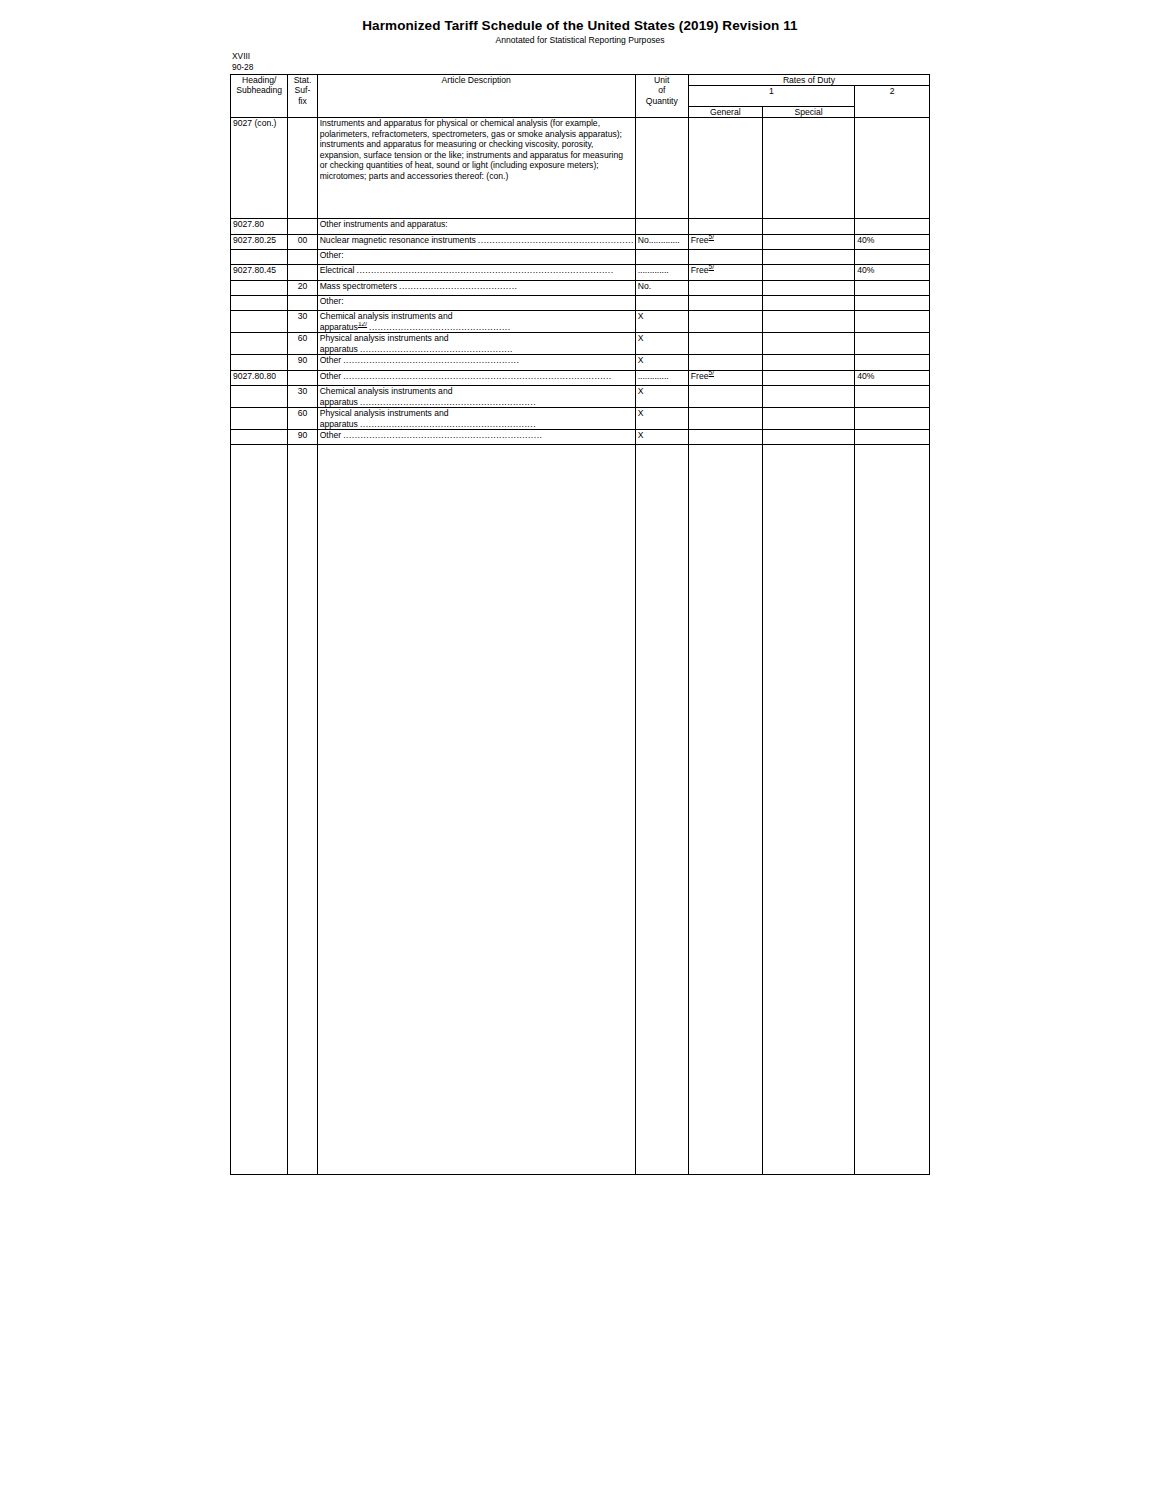Harmonized Tariff Schedule of the United States (2019) Revision 11
Annotated for Statistical Reporting Purposes
XVIII
90-28
| Heading/ Subheading | Stat. Suf- fix | Article Description | Unit of Quantity | Rates of Duty |
| --- | --- | --- | --- | --- |
| 1 | 2 |
| | | | | General | Special |
| 9027 (con.) | | Instruments and apparatus for physical or chemical analysis (for example, polarimeters, refractometers, spectrometers, gas or smoke analysis apparatus); instruments and apparatus for measuring or checking viscosity, porosity, expansion, surface tension or the like; instruments and apparatus for measuring or checking quantities of heat, sound or light (including exposure meters); microtomes; parts and accessories thereof: (con.) | | | | |
| 9027.80 | | Other instruments and apparatus: | | | | |
| 9027.80.25 | 00 | Nuclear magnetic resonance instruments ..................................................................... | No............. | Free 5/ | | 40% |
| | | Other: | | | | |
| 9027.80.45 | | Electrical ......................................................................................... | ............. | Free 5/ | | 40% |
| | 20 | Mass spectrometers ......................................... | No. | | | |
| | | Other: | | | | |
| | 30 | Chemical analysis instruments and apparatus 12/ ................................................. | X | | | |
| | 60 | Physical analysis instruments and apparatus ..................................................... | X | | | |
| | 90 | Other ............................................................. | X | | | |
| 9027.80.80 | | Other ............................................................................................. | ............. | Free 5/ | | 40% |
| | 30 | Chemical analysis instruments and apparatus ............................................................. | X | | | |
| | 60 | Physical analysis instruments and apparatus ............................................................. | X | | | |
| | 90 | Other ..................................................................... | X | | | |